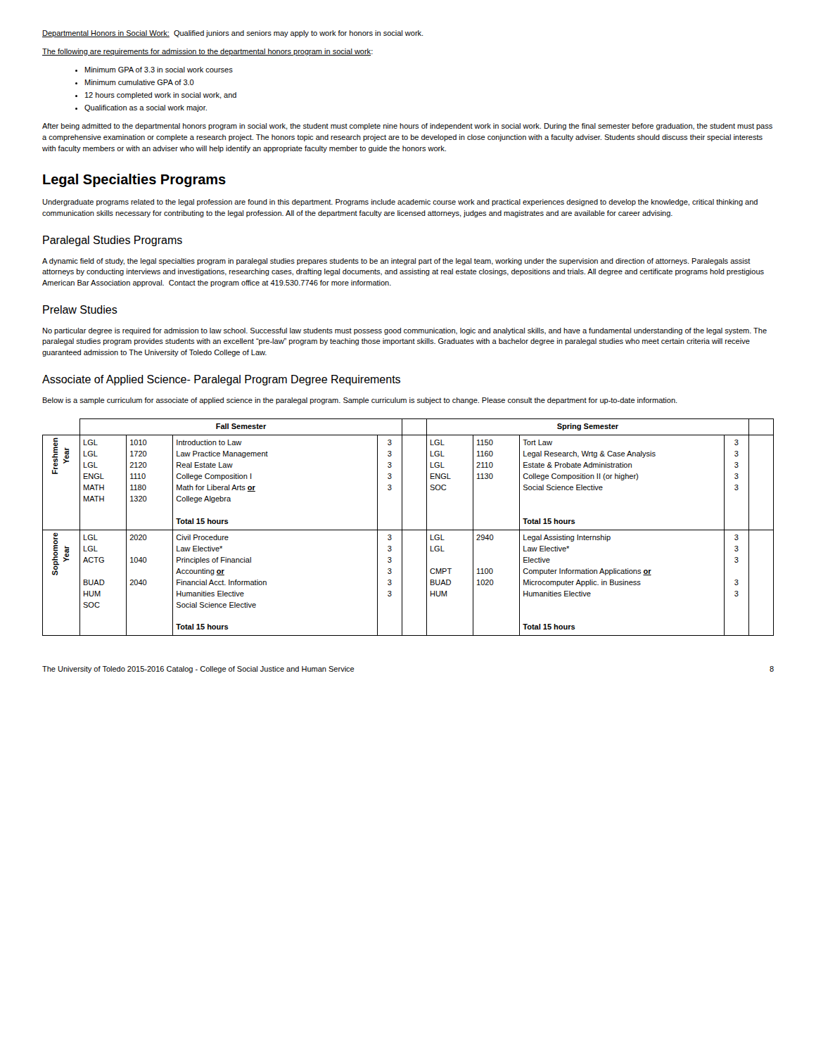Departmental Honors in Social Work: Qualified juniors and seniors may apply to work for honors in social work.
The following are requirements for admission to the departmental honors program in social work:
Minimum GPA of 3.3 in social work courses
Minimum cumulative GPA of 3.0
12 hours completed work in social work, and
Qualification as a social work major.
After being admitted to the departmental honors program in social work, the student must complete nine hours of independent work in social work. During the final semester before graduation, the student must pass a comprehensive examination or complete a research project. The honors topic and research project are to be developed in close conjunction with a faculty adviser. Students should discuss their special interests with faculty members or with an adviser who will help identify an appropriate faculty member to guide the honors work.
Legal Specialties Programs
Undergraduate programs related to the legal profession are found in this department. Programs include academic course work and practical experiences designed to develop the knowledge, critical thinking and communication skills necessary for contributing to the legal profession. All of the department faculty are licensed attorneys, judges and magistrates and are available for career advising.
Paralegal Studies Programs
A dynamic field of study, the legal specialties program in paralegal studies prepares students to be an integral part of the legal team, working under the supervision and direction of attorneys. Paralegals assist attorneys by conducting interviews and investigations, researching cases, drafting legal documents, and assisting at real estate closings, depositions and trials. All degree and certificate programs hold prestigious American Bar Association approval. Contact the program office at 419.530.7746 for more information.
Prelaw Studies
No particular degree is required for admission to law school. Successful law students must possess good communication, logic and analytical skills, and have a fundamental understanding of the legal system. The paralegal studies program provides students with an excellent “pre-law” program by teaching those important skills. Graduates with a bachelor degree in paralegal studies who meet certain criteria will receive guaranteed admission to The University of Toledo College of Law.
Associate of Applied Science- Paralegal Program Degree Requirements
Below is a sample curriculum for associate of applied science in the paralegal program. Sample curriculum is subject to change. Please consult the department for up-to-date information.
| | Fall Semester | | Spring Semester | |
| --- | --- | --- | --- | --- |
| Freshmen Year | LGL LGL LGL ENGL MATH MATH | 1010 1720 2120 1110 1180 1320 | Introduction to Law Law Practice Management Real Estate Law College Composition I Math for Liberal Arts or College Algebra Total 15 hours | 3 3 3 3 3 | | LGL LGL LGL ENGL SOC | 1150 1160 2110 1130 | Tort Law Legal Research, Wrtg & Case Analysis Estate & Probate Administration College Composition II (or higher) Social Science Elective Total 15 hours | 3 3 3 3 3 | |
| Sophomore Year | LGL LGL ACTG BUAD HUM SOC | 2020 1040 2040 | Civil Procedure Law Elective* Principles of Financial Accounting or Financial Acct. Information Humanities Elective Social Science Elective Total 15 hours | 3 3 3 3 3 3 | | LGL LGL CMPT BUAD HUM | 2940 1100 1020 | Legal Assisting Internship Law Elective* Elective Computer Information Applications or Microcomputer Applic. in Business Humanities Elective Total 15 hours | 3 3 3 3 3 | |
The University of Toledo 2015-2016 Catalog - College of Social Justice and Human Service
8